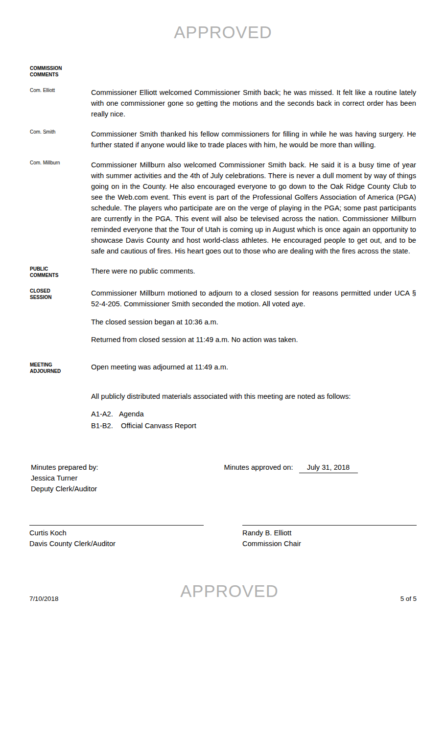APPROVED
| Commission Comments | |
| Com. Elliott | Commissioner Elliott welcomed Commissioner Smith back; he was missed. It felt like a routine lately with one commissioner gone so getting the motions and the seconds back in correct order has been really nice. |
| Com. Smith | Commissioner Smith thanked his fellow commissioners for filling in while he was having surgery. He further stated if anyone would like to trade places with him, he would be more than willing. |
| Com. Millburn | Commissioner Millburn also welcomed Commissioner Smith back. He said it is a busy time of year with summer activities and the 4th of July celebrations. There is never a dull moment by way of things going on in the County. He also encouraged everyone to go down to the Oak Ridge County Club to see the Web.com event. This event is part of the Professional Golfers Association of America (PGA) schedule. The players who participate are on the verge of playing in the PGA; some past participants are currently in the PGA. This event will also be televised across the nation. Commissioner Millburn reminded everyone that the Tour of Utah is coming up in August which is once again an opportunity to showcase Davis County and host world-class athletes. He encouraged people to get out, and to be safe and cautious of fires. His heart goes out to those who are dealing with the fires across the state. |
| Public Comments | There were no public comments. |
| Closed Session | Commissioner Millburn motioned to adjourn to a closed session for reasons permitted under UCA § 52-4-205. Commissioner Smith seconded the motion. All voted aye. The closed session began at 10:36 a.m. Returned from closed session at 11:49 a.m. No action was taken. |
| Meeting Adjourned | Open meeting was adjourned at 11:49 a.m. |
| | All publicly distributed materials associated with this meeting are noted as follows: A1-A2. Agenda B1-B2. Official Canvass Report |
| Minutes prepared by: Jessica Turner Deputy Clerk/Auditor | Minutes approved on: July 31, 2018 |
Curtis Koch
Davis County Clerk/Auditor
Randy B. Elliott
Commission Chair
7/10/2018
APPROVED
5 of 5